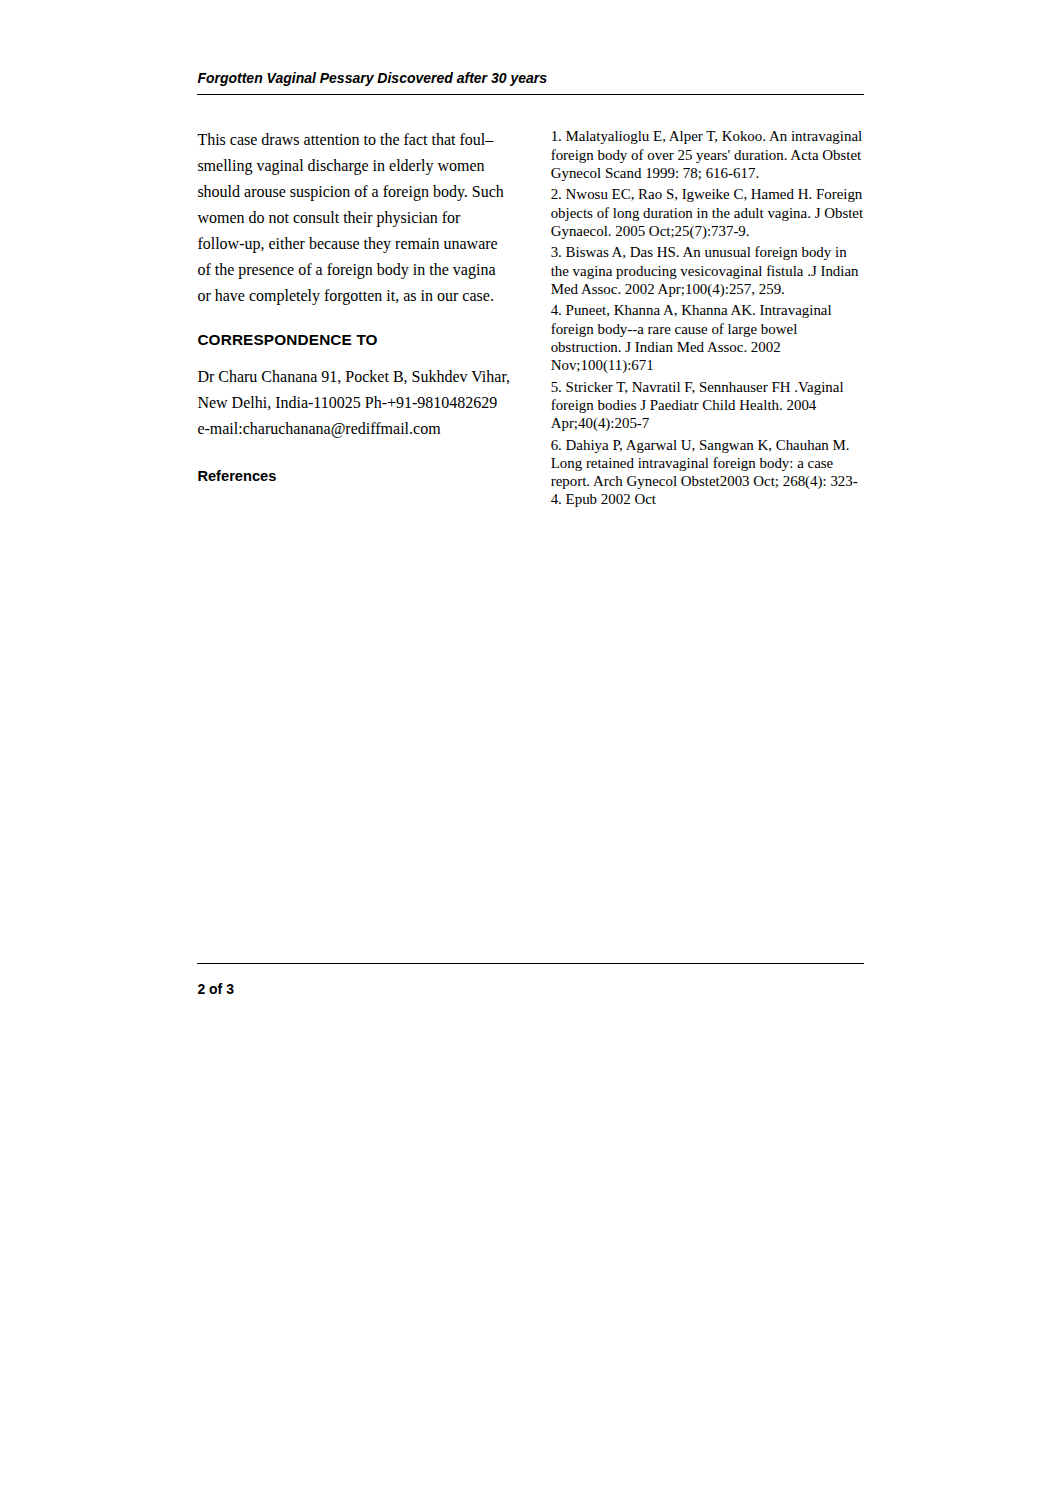Forgotten Vaginal Pessary Discovered after 30 years
This case draws attention to the fact that foul–smelling vaginal discharge in elderly women should arouse suspicion of a foreign body. Such women do not consult their physician for follow-up, either because they remain unaware of the presence of a foreign body in the vagina or have completely forgotten it, as in our case.
CORRESPONDENCE TO
Dr Charu Chanana 91, Pocket B, Sukhdev Vihar, New Delhi, India-110025 Ph-+91-9810482629 e-mail:charuchanana@rediffmail.com
References
1. Malatyalioglu E, Alper T, Kokoo. An intravaginal foreign body of over 25 years' duration. Acta Obstet Gynecol Scand 1999: 78; 616-617.
2. Nwosu EC, Rao S, Igweike C, Hamed H. Foreign objects of long duration in the adult vagina. J Obstet Gynaecol. 2005 Oct;25(7):737-9.
3. Biswas A, Das HS. An unusual foreign body in the vagina producing vesicovaginal fistula .J Indian Med Assoc. 2002 Apr;100(4):257, 259.
4. Puneet, Khanna A, Khanna AK. Intravaginal foreign body--a rare cause of large bowel obstruction. J Indian Med Assoc. 2002 Nov;100(11):671
5. Stricker T, Navratil F, Sennhauser FH .Vaginal foreign bodies J Paediatr Child Health. 2004 Apr;40(4):205-7
6. Dahiya P, Agarwal U, Sangwan K, Chauhan M. Long retained intravaginal foreign body: a case report. Arch Gynecol Obstet2003 Oct; 268(4): 323-4. Epub 2002 Oct
2 of 3